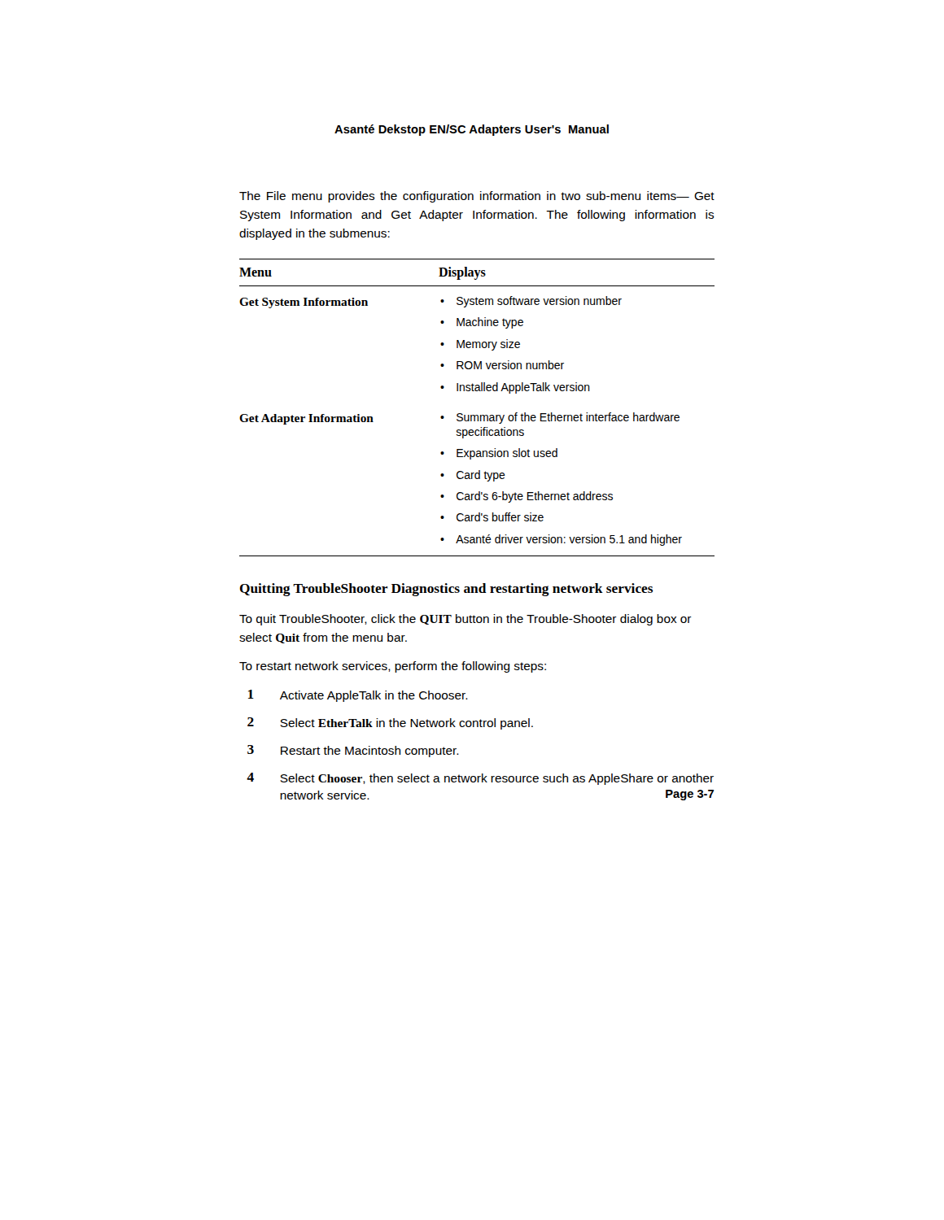Asanté Dekstop EN/SC Adapters User's Manual
The File menu provides the configuration information in two sub-menu items— Get System Information and Get Adapter Information. The following information is displayed in the submenus:
| Menu | Displays |
| --- | --- |
| Get System Information | System software version number Machine type Memory size ROM version number Installed AppleTalk version |
| Get Adapter Information | Summary of the Ethernet interface hardware specifications Expansion slot used Card type Card's 6-byte Ethernet address Card's buffer size Asanté driver version: version 5.1 and higher |
Quitting TroubleShooter Diagnostics and restarting network services
To quit TroubleShooter, click the QUIT button in the Trouble-Shooter dialog box or select Quit from the menu bar.
To restart network services, perform the following steps:
Activate AppleTalk in the Chooser.
Select EtherTalk in the Network control panel.
Restart the Macintosh computer.
Select Chooser, then select a network resource such as AppleShare or another network service.
Page 3-7